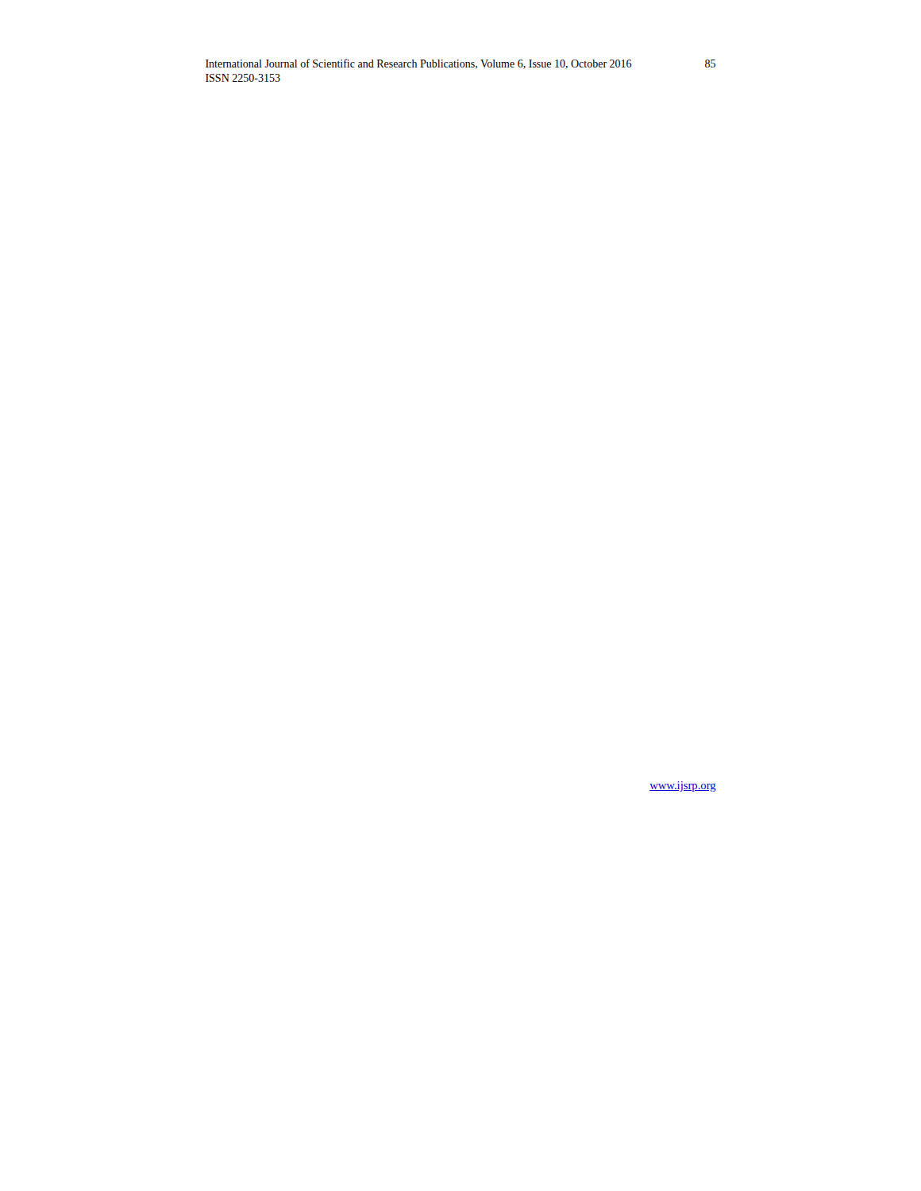International Journal of Scientific and Research Publications, Volume 6, Issue 10, October 2016 ISSN 2250-3153
85
www.ijsrp.org